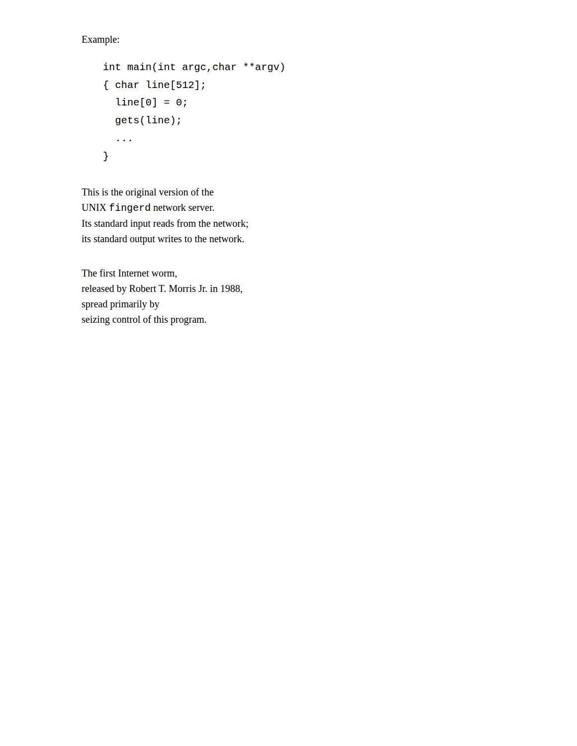Example:
int main(int argc,char **argv) { char line[512]; line[0] = 0; gets(line); ... }
This is the original version of the
UNIX fingerd network server.
Its standard input reads from the network;
its standard output writes to the network.
The first Internet worm,
released by Robert T. Morris Jr. in 1988,
spread primarily by
seizing control of this program.